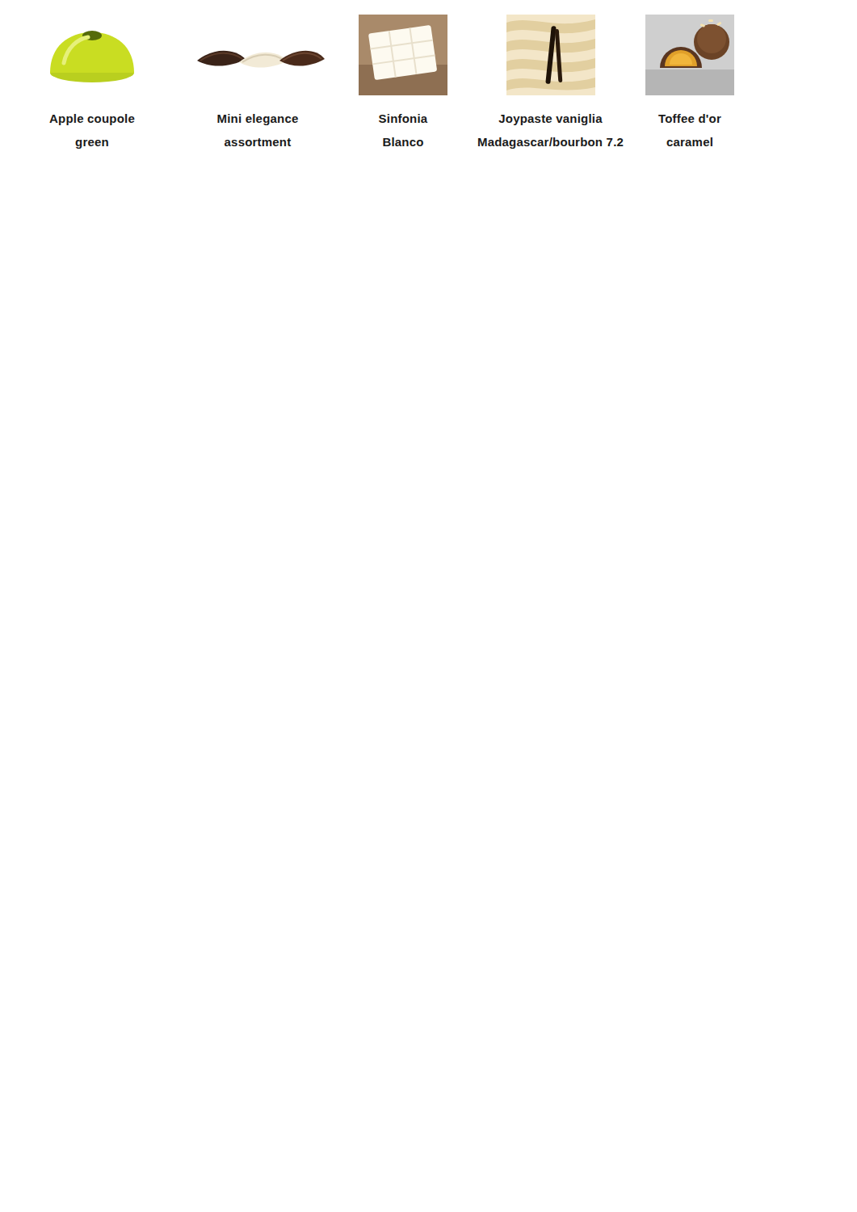Apple coupole green
Mini elegance assortment
Sinfonia Blanco
Joypaste vaniglia Madagascar/bourbon 7.2
Toffee d'or caramel